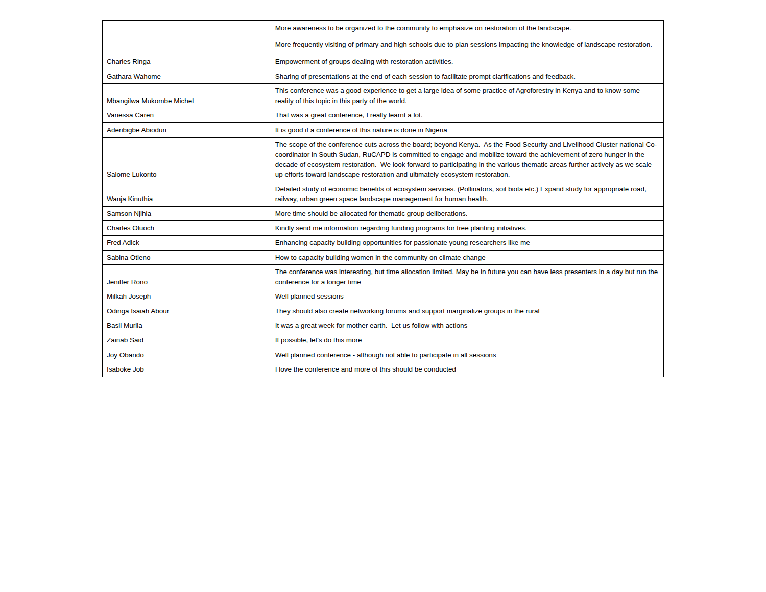| Charles Ringa | More awareness to be organized to the community to emphasize on restoration of the landscape. More frequently visiting of primary and high schools due to plan sessions impacting the knowledge of landscape restoration. Empowerment of groups dealing with restoration activities. |
| Gathara Wahome | Sharing of presentations at the end of each session to facilitate prompt clarifications and feedback. |
| Mbangilwa Mukombe Michel | This conference was a good experience to get a large idea of some practice of Agroforestry in Kenya and to know some reality of this topic in this party of the world. |
| Vanessa Caren | That was a great conference, I really learnt a lot. |
| Aderibigbe Abiodun | It is good if a conference of this nature is done in Nigeria |
| Salome Lukorito | The scope of the conference cuts across the board; beyond Kenya. As the Food Security and Livelihood Cluster national Co-coordinator in South Sudan, RuCAPD is committed to engage and mobilize toward the achievement of zero hunger in the decade of ecosystem restoration. We look forward to participating in the various thematic areas further actively as we scale up efforts toward landscape restoration and ultimately ecosystem restoration. |
| Wanja Kinuthia | Detailed study of economic benefits of ecosystem services. (Pollinators, soil biota etc.) Expand study for appropriate road, railway, urban green space landscape management for human health. |
| Samson Njihia | More time should be allocated for thematic group deliberations. |
| Charles Oluoch | Kindly send me information regarding funding programs for tree planting initiatives. |
| Fred Adick | Enhancing capacity building opportunities for passionate young researchers like me |
| Sabina Otieno | How to capacity building women in the community on climate change |
| Jeniffer Rono | The conference was interesting, but time allocation limited. May be in future you can have less presenters in a day but run the conference for a longer time |
| Milkah Joseph | Well planned sessions |
| Odinga Isaiah Abour | They should also create networking forums and support marginalize groups in the rural |
| Basil Murila | It was a great week for mother earth. Let us follow with actions |
| Zainab Said | If possible, let's do this more |
| Joy Obando | Well planned conference - although not able to participate in all sessions |
| Isaboke Job | I love the conference and more of this should be conducted |